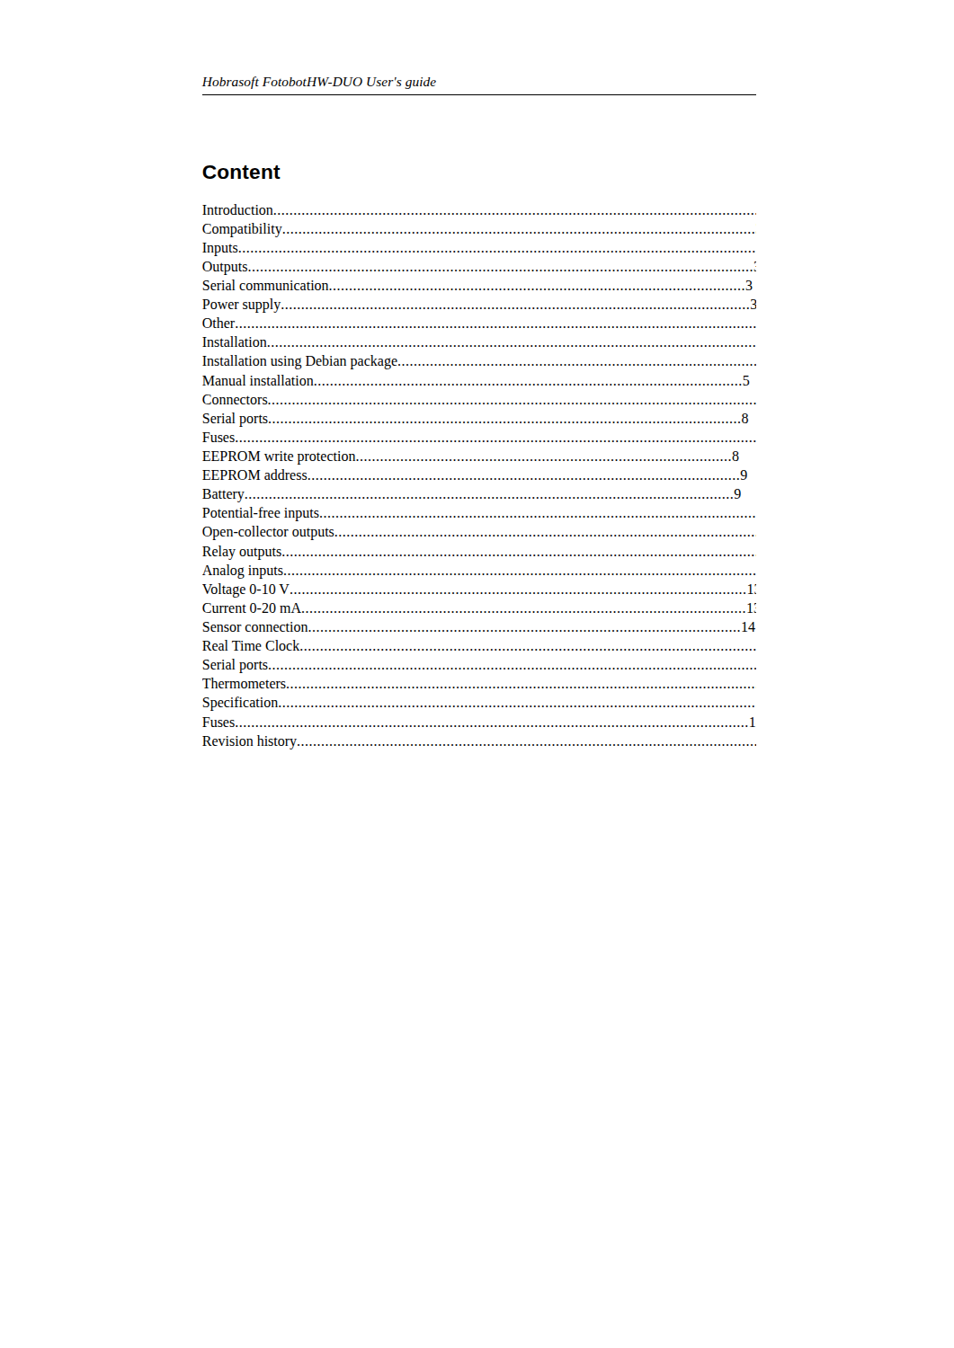Hobrasoft FotobotHW-DUO User's guide
Content
Introduction............................................................................................................................. 3
Compatibility..................................................................................................................... 3
Inputs................................................................................................................................. 3
Outputs............................................................................................................................. 3
Serial communication....................................................................................................... 3
Power supply.................................................................................................................... 3
Other................................................................................................................................. 4
Installation............................................................................................................................... 5
Installation using Debian package......................................................................................... 5
Manual installation.......................................................................................................... 5
Connectors.............................................................................................................................. 7
Serial ports..................................................................................................................... 8
Fuses................................................................................................................................. 8
EEPROM write protection............................................................................................. 8
EEPROM address........................................................................................................... 9
Battery......................................................................................................................... 9
Potential-free inputs................................................................................................................. 10
Open-collector outputs............................................................................................................. 11
Relay outputs......................................................................................................................... 12
Analog inputs......................................................................................................................... 13
Voltage 0-10 V................................................................................................................. 13
Current 0-20 mA.............................................................................................................. 13
Sensor connection........................................................................................................... 14
Real Time Clock..................................................................................................................... 15
Serial ports.............................................................................................................................. 16
Thermometers......................................................................................................................... 17
Specification.......................................................................................................................... 18
Fuses............................................................................................................................... 18
Revision history..................................................................................................................... 19